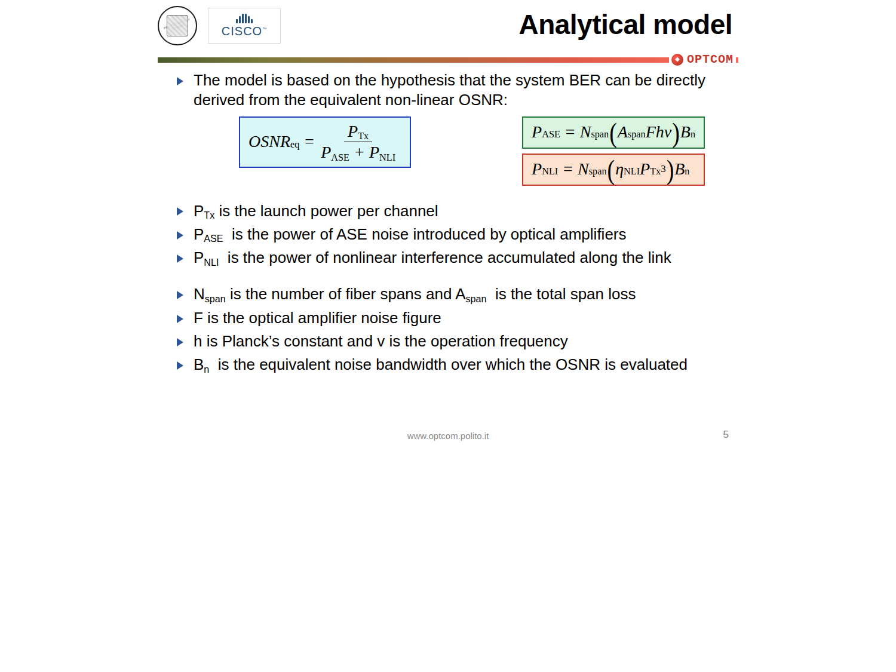CISCO™
Analytical model
OPTCOM
The model is based on the hypothesis that the system BER can be directly derived from the equivalent non-linear OSNR:
OSNReq = PTx PASE + PNLI
PASE = Nspan(AspanFhν) Bn
PNLI = Nspan(ηNLIPTx3) Bn
PTx is the launch power per channel
PASE is the power of ASE noise introduced by optical amplifiers
PNLI is the power of nonlinear interference accumulated along the link
Nspan is the number of fiber spans and Aspan is the total span loss
F is the optical amplifier noise figure
h is Planck’s constant and v is the operation frequency
Bn is the equivalent noise bandwidth over which the OSNR is evaluated
www.optcom.polito.it
5